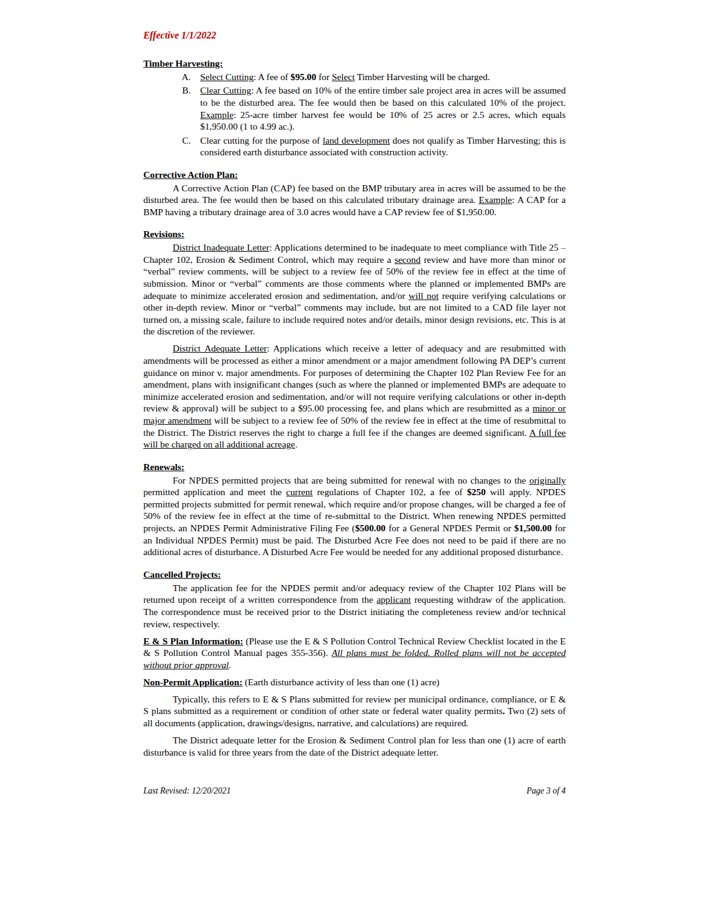Effective 1/1/2022
Timber Harvesting:
Select Cutting: A fee of $95.00 for Select Timber Harvesting will be charged.
Clear Cutting: A fee based on 10% of the entire timber sale project area in acres will be assumed to be the disturbed area. The fee would then be based on this calculated 10% of the project. Example: 25-acre timber harvest fee would be 10% of 25 acres or 2.5 acres, which equals $1,950.00 (1 to 4.99 ac.).
Clear cutting for the purpose of land development does not qualify as Timber Harvesting; this is considered earth disturbance associated with construction activity.
Corrective Action Plan:
A Corrective Action Plan (CAP) fee based on the BMP tributary area in acres will be assumed to be the disturbed area. The fee would then be based on this calculated tributary drainage area. Example: A CAP for a BMP having a tributary drainage area of 3.0 acres would have a CAP review fee of $1,950.00.
Revisions:
District Inadequate Letter: Applications determined to be inadequate to meet compliance with Title 25 – Chapter 102, Erosion & Sediment Control, which may require a second review and have more than minor or “verbal” review comments, will be subject to a review fee of 50% of the review fee in effect at the time of submission. Minor or “verbal” comments are those comments where the planned or implemented BMPs are adequate to minimize accelerated erosion and sedimentation, and/or will not require verifying calculations or other in-depth review. Minor or “verbal” comments may include, but are not limited to a CAD file layer not turned on, a missing scale, failure to include required notes and/or details, minor design revisions, etc. This is at the discretion of the reviewer.
District Adequate Letter: Applications which receive a letter of adequacy and are resubmitted with amendments will be processed as either a minor amendment or a major amendment following PA DEP’s current guidance on minor v. major amendments. For purposes of determining the Chapter 102 Plan Review Fee for an amendment, plans with insignificant changes (such as where the planned or implemented BMPs are adequate to minimize accelerated erosion and sedimentation, and/or will not require verifying calculations or other in-depth review & approval) will be subject to a $95.00 processing fee, and plans which are resubmitted as a minor or major amendment will be subject to a review fee of 50% of the review fee in effect at the time of resubmittal to the District. The District reserves the right to charge a full fee if the changes are deemed significant. A full fee will be charged on all additional acreage.
Renewals:
For NPDES permitted projects that are being submitted for renewal with no changes to the originally permitted application and meet the current regulations of Chapter 102, a fee of $250 will apply. NPDES permitted projects submitted for permit renewal, which require and/or propose changes, will be charged a fee of 50% of the review fee in effect at the time of re-submittal to the District. When renewing NPDES permitted projects, an NPDES Permit Administrative Filing Fee ($500.00 for a General NPDES Permit or $1,500.00 for an Individual NPDES Permit) must be paid. The Disturbed Acre Fee does not need to be paid if there are no additional acres of disturbance. A Disturbed Acre Fee would be needed for any additional proposed disturbance.
Cancelled Projects:
The application fee for the NPDES permit and/or adequacy review of the Chapter 102 Plans will be returned upon receipt of a written correspondence from the applicant requesting withdraw of the application. The correspondence must be received prior to the District initiating the completeness review and/or technical review, respectively.
E & S Plan Information: (Please use the E & S Pollution Control Technical Review Checklist located in the E & S Pollution Control Manual pages 355-356). All plans must be folded. Rolled plans will not be accepted without prior approval.
Non-Permit Application: (Earth disturbance activity of less than one (1) acre)
Typically, this refers to E & S Plans submitted for review per municipal ordinance, compliance, or E & S plans submitted as a requirement or condition of other state or federal water quality permits. Two (2) sets of all documents (application, drawings/designs, narrative, and calculations) are required.
The District adequate letter for the Erosion & Sediment Control plan for less than one (1) acre of earth disturbance is valid for three years from the date of the District adequate letter.
Last Revised: 12/20/2021 Page 3 of 4